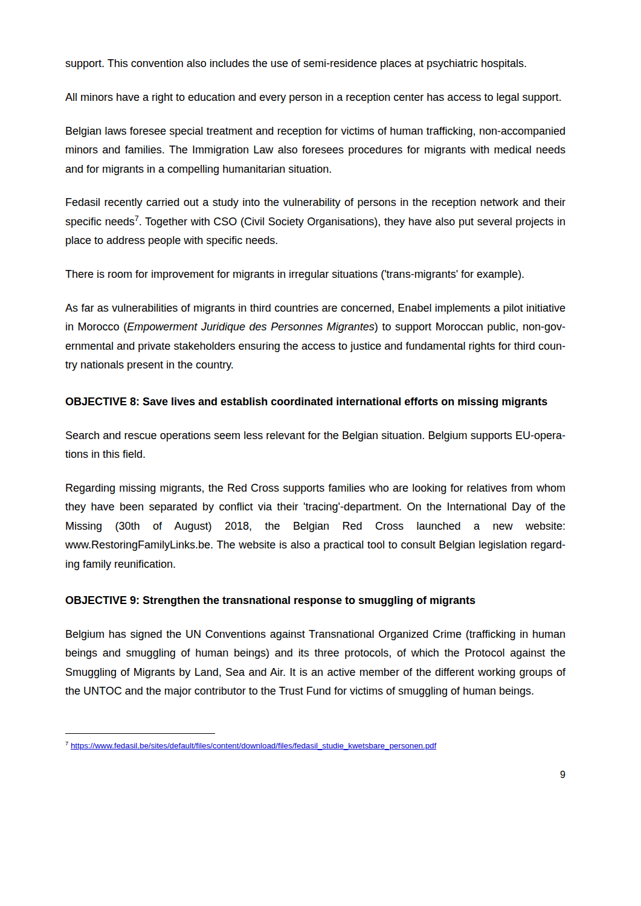support. This convention also includes the use of semi-residence places at psychiatric hospitals.
All minors have a right to education and every person in a reception center has access to legal support.
Belgian laws foresee special treatment and reception for victims of human trafficking, non-accompanied minors and families. The Immigration Law also foresees procedures for migrants with medical needs and for migrants in a compelling humanitarian situation.
Fedasil recently carried out a study into the vulnerability of persons in the reception network and their specific needs7. Together with CSO (Civil Society Organisations), they have also put several projects in place to address people with specific needs.
There is room for improvement for migrants in irregular situations ('trans-migrants' for example).
As far as vulnerabilities of migrants in third countries are concerned, Enabel implements a pilot initiative in Morocco (Empowerment Juridique des Personnes Migrantes) to support Moroccan public, non-governmental and private stakeholders ensuring the access to justice and fundamental rights for third country nationals present in the country.
OBJECTIVE 8: Save lives and establish coordinated international efforts on missing migrants
Search and rescue operations seem less relevant for the Belgian situation. Belgium supports EU-operations in this field.
Regarding missing migrants, the Red Cross supports families who are looking for relatives from whom they have been separated by conflict via their 'tracing'-department. On the International Day of the Missing (30th of August) 2018, the Belgian Red Cross launched a new website: www.RestoringFamilyLinks.be. The website is also a practical tool to consult Belgian legislation regarding family reunification.
OBJECTIVE 9: Strengthen the transnational response to smuggling of migrants
Belgium has signed the UN Conventions against Transnational Organized Crime (trafficking in human beings and smuggling of human beings) and its three protocols, of which the Protocol against the Smuggling of Migrants by Land, Sea and Air. It is an active member of the different working groups of the UNTOC and the major contributor to the Trust Fund for victims of smuggling of human beings.
7 https://www.fedasil.be/sites/default/files/content/download/files/fedasil_studie_kwetsbare_personen.pdf
9